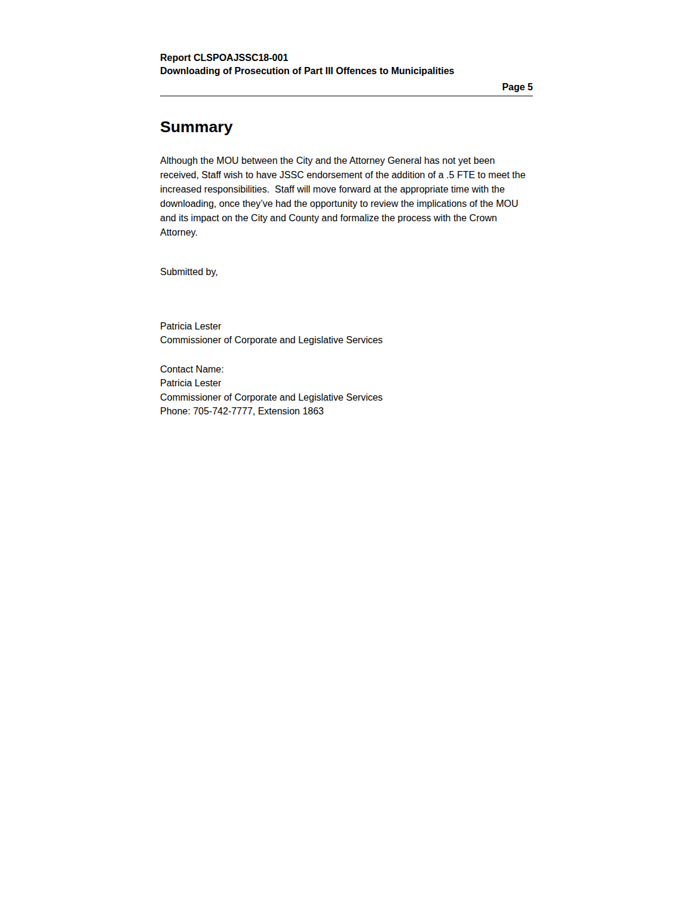Report CLSPOAJSSC18-001
Downloading of Prosecution of Part III Offences to Municipalities
Page 5
Summary
Although the MOU between the City and the Attorney General has not yet been received, Staff wish to have JSSC endorsement of the addition of a .5 FTE to meet the increased responsibilities. Staff will move forward at the appropriate time with the downloading, once they’ve had the opportunity to review the implications of the MOU and its impact on the City and County and formalize the process with the Crown Attorney.
Submitted by,
Patricia Lester
Commissioner of Corporate and Legislative Services
Contact Name:
Patricia Lester
Commissioner of Corporate and Legislative Services
Phone: 705-742-7777, Extension 1863